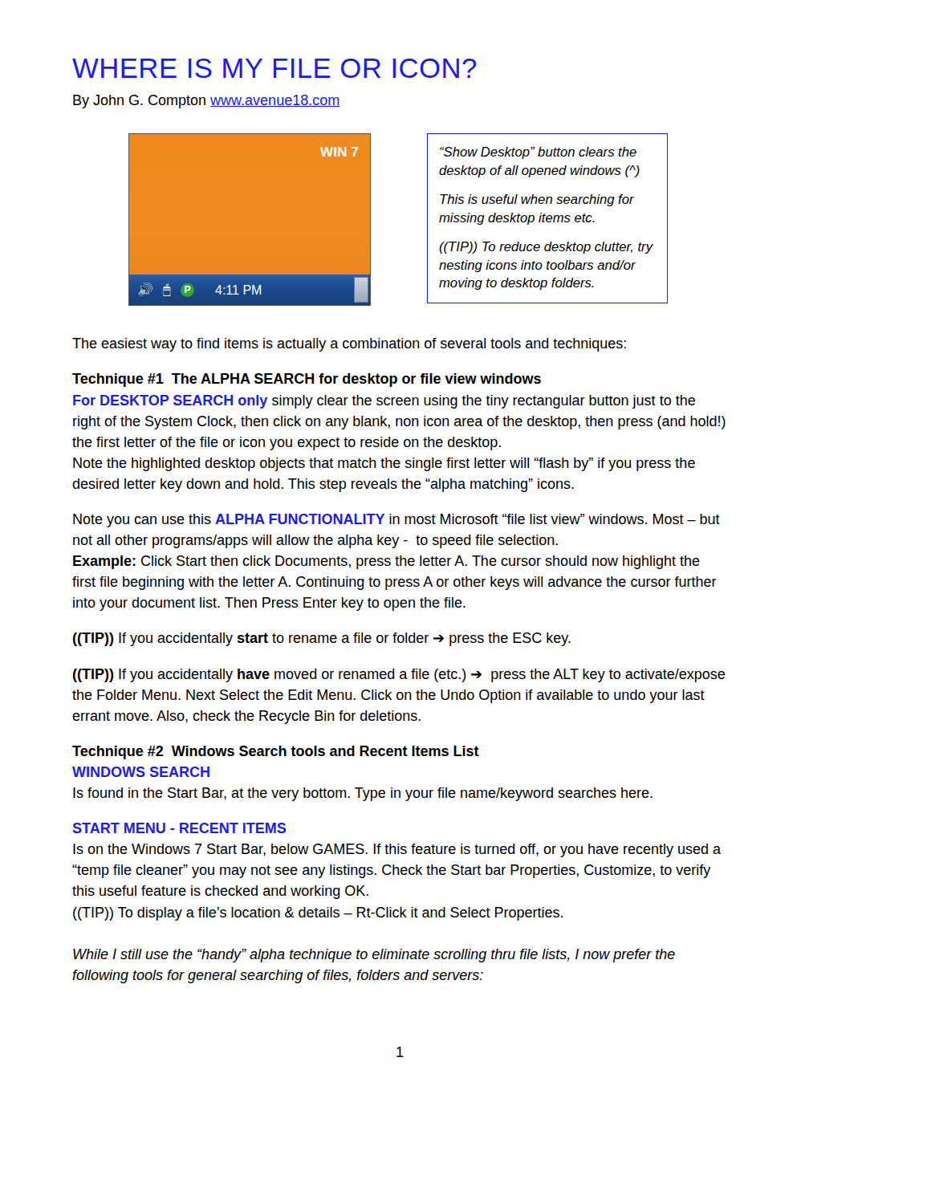WHERE IS MY FILE OR ICON?
By John G. Compton www.avenue18.com
WIN 7
🔊 🖱 P 4:11 PM
“Show Desktop” button clears the desktop of all opened windows (^)
This is useful when searching for missing desktop items etc.
((TIP)) To reduce desktop clutter, try nesting icons into toolbars and/or moving to desktop folders.
The easiest way to find items is actually a combination of several tools and techniques:
Technique #1 The ALPHA SEARCH for desktop or file view windows
For DESKTOP SEARCH only simply clear the screen using the tiny rectangular button just to the right of the System Clock, then click on any blank, non icon area of the desktop, then press (and hold!) the first letter of the file or icon you expect to reside on the desktop.
Note the highlighted desktop objects that match the single first letter will “flash by” if you press the desired letter key down and hold. This step reveals the “alpha matching” icons.
Note you can use this ALPHA FUNCTIONALITY in most Microsoft “file list view” windows. Most – but not all other programs/apps will allow the alpha key - to speed file selection.
Example: Click Start then click Documents, press the letter A. The cursor should now highlight the first file beginning with the letter A. Continuing to press A or other keys will advance the cursor further into your document list. Then Press Enter key to open the file.
((TIP)) If you accidentally start to rename a file or folder ➔ press the ESC key.
((TIP)) If you accidentally have moved or renamed a file (etc.) ➔ press the ALT key to activate/expose the Folder Menu. Next Select the Edit Menu. Click on the Undo Option if available to undo your last errant move. Also, check the Recycle Bin for deletions.
Technique #2 Windows Search tools and Recent Items List
WINDOWS SEARCH
Is found in the Start Bar, at the very bottom. Type in your file name/keyword searches here.
START MENU - RECENT ITEMS
Is on the Windows 7 Start Bar, below GAMES. If this feature is turned off, or you have recently used a “temp file cleaner” you may not see any listings. Check the Start bar Properties, Customize, to verify this useful feature is checked and working OK.
((TIP)) To display a file’s location & details – Rt-Click it and Select Properties.
While I still use the “handy” alpha technique to eliminate scrolling thru file lists, I now prefer the following tools for general searching of files, folders and servers:
1